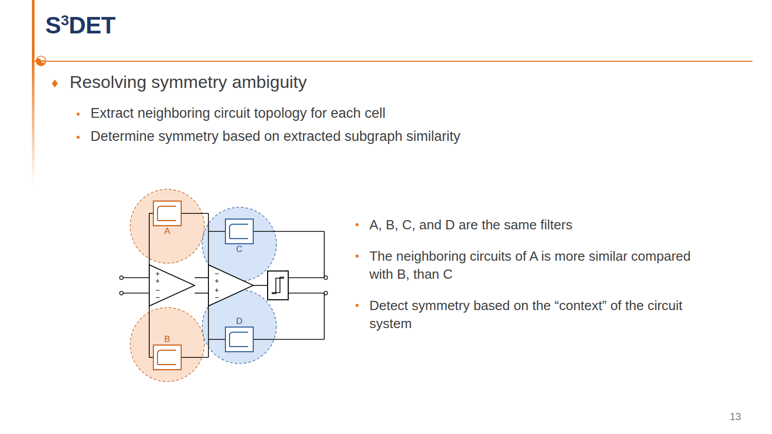S3DET
☯
♦ Resolving symmetry ambiguity
• Extract neighboring circuit topology for each cell
• Determine symmetry based on extracted subgraph similarity
A B C D + + − − − + + −
• A, B, C, and D are the same filters
• The neighboring circuits of A is more similar compared with B, than C
• Detect symmetry based on the “context” of the circuit system
13